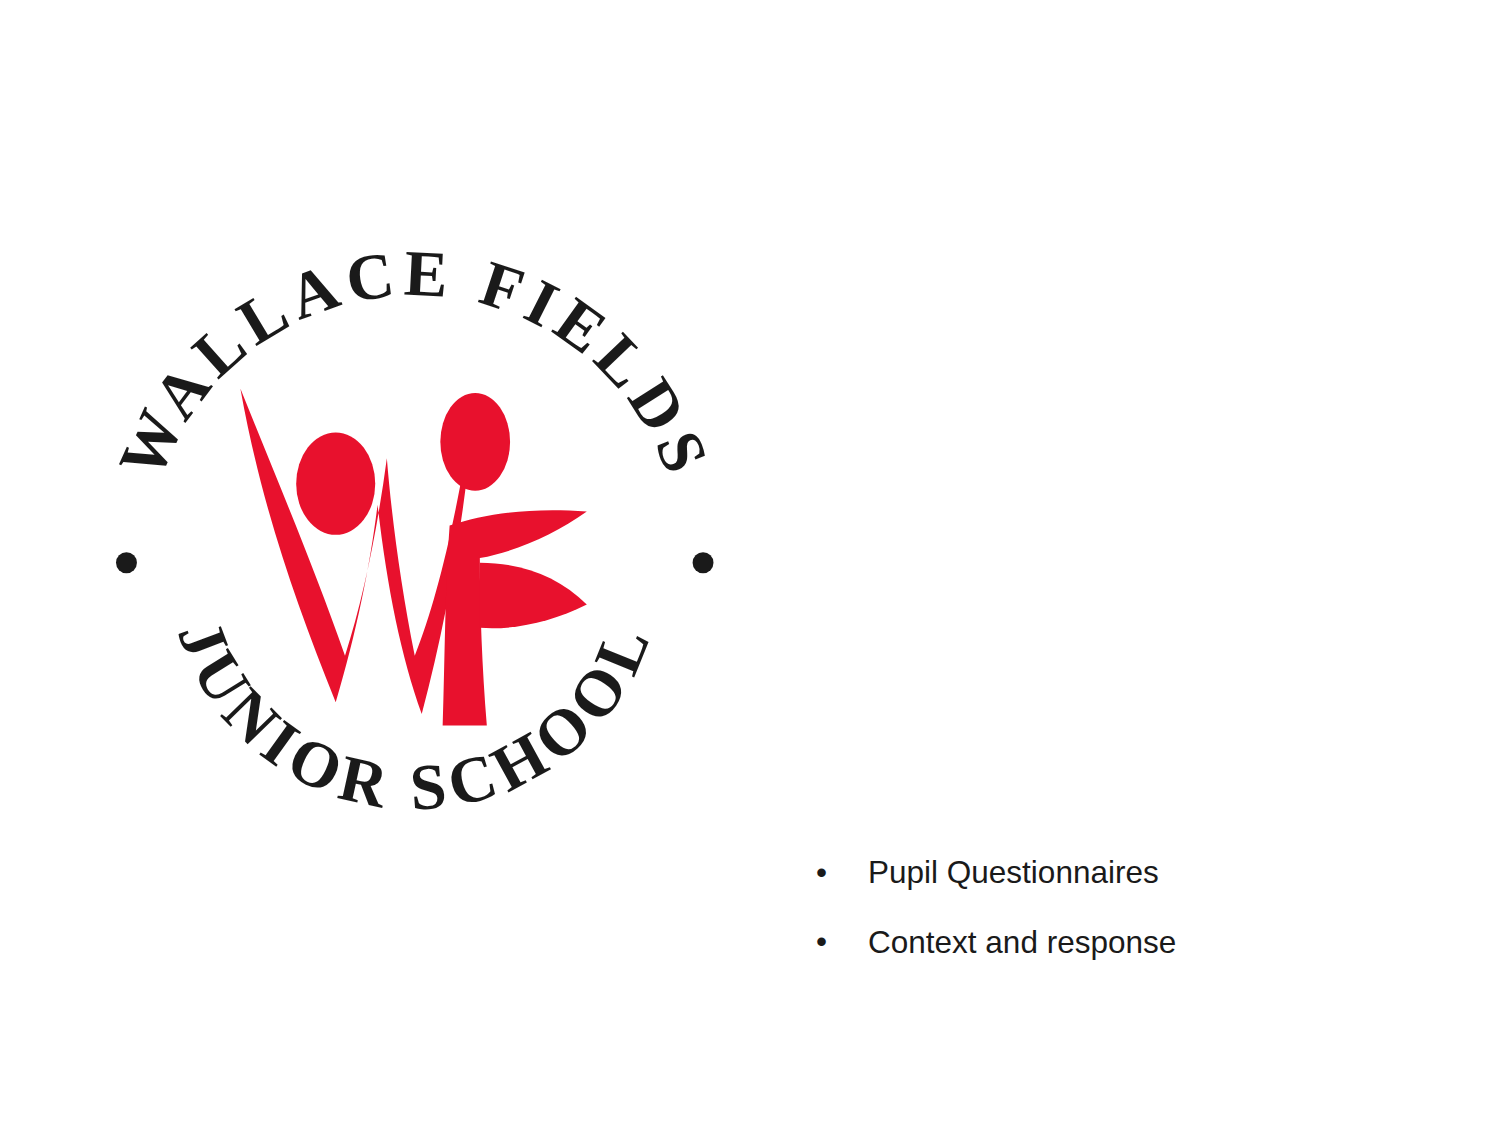WALLACE FIELDS JUNIOR SCHOOL
Pupil Questionnaires
Context and response